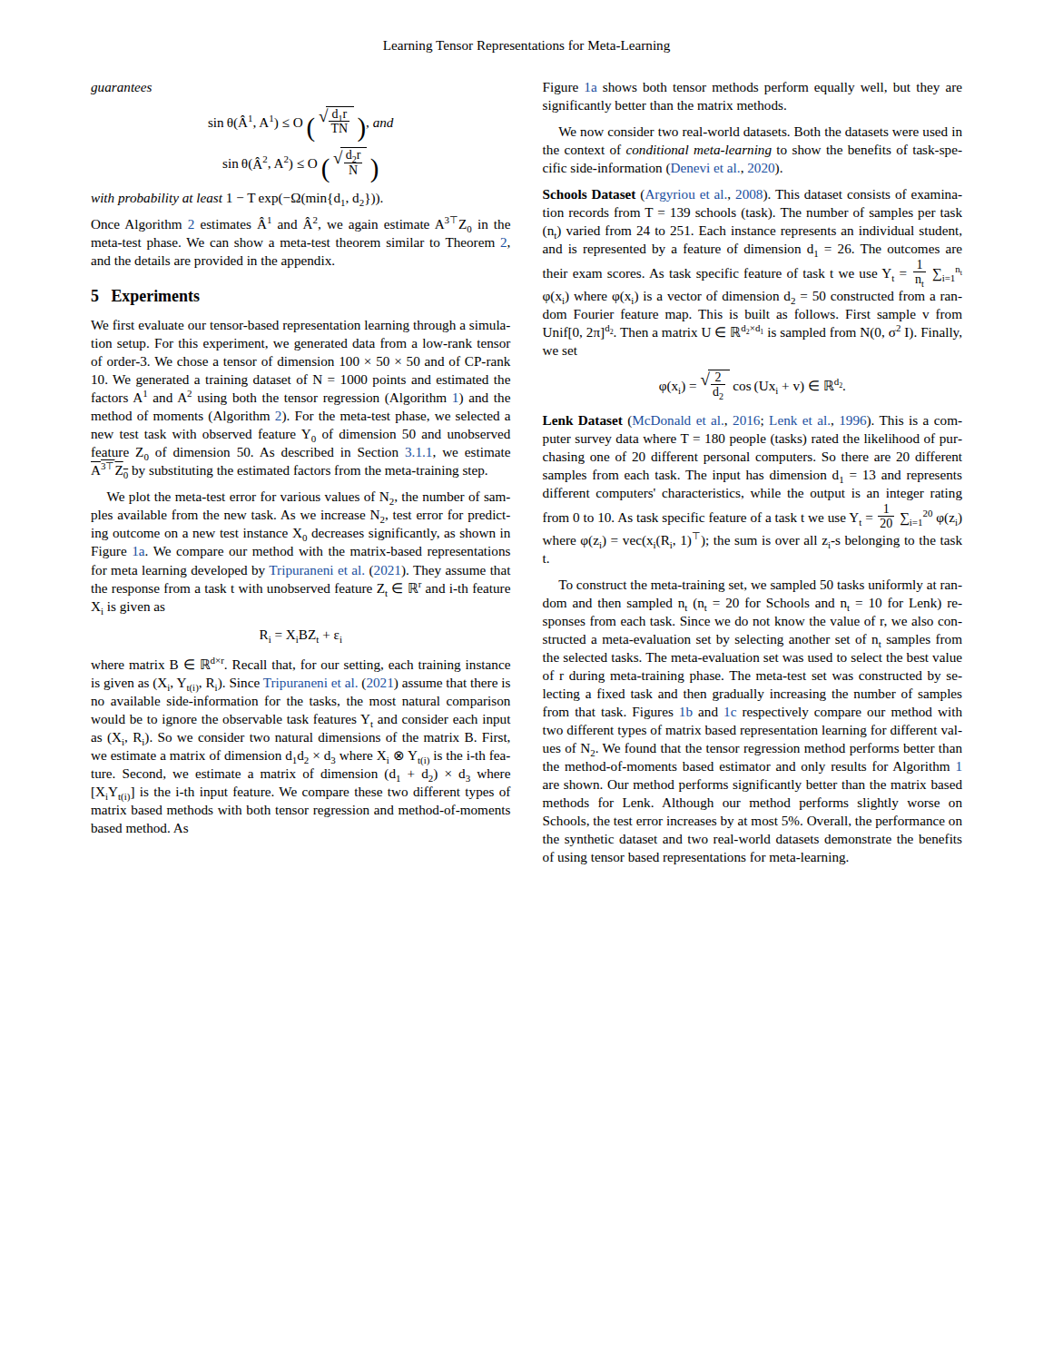Learning Tensor Representations for Meta-Learning
guarantees
sin θ(Â1, A1) ≤ O ( d1r TN ), and
sin θ(Â2, A2) ≤ O ( d2r N )
with probability at least 1 − T exp(−Ω(min{d1, d2})).
Once Algorithm 2 estimates Â1 and Â2, we again estimate A3⊤Z0 in the meta-test phase. We can show a meta-test theorem similar to Theorem 2, and the details are provided in the appendix.
5 Experiments
We first evaluate our tensor-based representation learning through a simulation setup. For this experiment, we generated data from a low-rank tensor of order-3. We chose a tensor of dimension 100 × 50 × 50 and of CP-rank 10. We generated a training dataset of N = 1000 points and estimated the factors A1 and A2 using both the tensor regression (Algorithm 1) and the method of moments (Algorithm 2). For the meta-test phase, we selected a new test task with observed feature Y0 of dimension 50 and unobserved feature Z0 of dimension 50. As described in Section 3.1.1, we estimate A3⊤Z0 by substituting the estimated factors from the meta-training step.
We plot the meta-test error for various values of N2, the number of samples available from the new task. As we increase N2, test error for predicting outcome on a new test instance X0 decreases significantly, as shown in Figure 1a. We compare our method with the matrix-based representations for meta learning developed by Tripuraneni et al. (2021). They assume that the response from a task t with unobserved feature Zt ∈ ℝr and i-th feature Xi is given as
Ri = XiBZt + εi
where matrix B ∈ ℝd×r. Recall that, for our setting, each training instance is given as (Xi, Yt(i), Ri). Since Tripuraneni et al. (2021) assume that there is no available side-information for the tasks, the most natural comparison would be to ignore the observable task features Yt and consider each input as (Xi, Ri). So we consider two natural dimensions of the matrix B. First, we estimate a matrix of dimension d1d2 × d3 where Xi ⊗ Yt(i) is the i-th feature. Second, we estimate a matrix of dimension (d1 + d2) × d3 where [XiYt(i)] is the i-th input feature. We compare these two different types of matrix based methods with both tensor regression and method-of-moments based method. As
Figure 1a shows both tensor methods perform equally well, but they are significantly better than the matrix methods.
We now consider two real-world datasets. Both the datasets were used in the context of conditional meta-learning to show the benefits of task-specific side-information (Denevi et al., 2020).
Schools Dataset (Argyriou et al., 2008). This dataset consists of examination records from T = 139 schools (task). The number of samples per task (nt) varied from 24 to 251. Each instance represents an individual student, and is represented by a feature of dimension d1 = 26. The outcomes are their exam scores. As task specific feature of task t we use Yt = 1 nt ∑i=1nt φ(xi) where φ(xi) is a vector of dimension d2 = 50 constructed from a random Fourier feature map. This is built as follows. First sample v from Unif[0, 2π]d2. Then a matrix U ∈ ℝd2×d1 is sampled from N(0, σ2 I). Finally, we set
φ(xi) = 2 d2 cos (Uxi + v) ∈ ℝd2.
Lenk Dataset (McDonald et al., 2016; Lenk et al., 1996). This is a computer survey data where T = 180 people (tasks) rated the likelihood of purchasing one of 20 different personal computers. So there are 20 different samples from each task. The input has dimension d1 = 13 and represents different computers' characteristics, while the output is an integer rating from 0 to 10. As task specific feature of a task t we use Yt = 120 ∑i=120 φ(zi) where φ(zi) = vec(xi(Ri, 1)⊤); the sum is over all zi-s belonging to the task t.
To construct the meta-training set, we sampled 50 tasks uniformly at random and then sampled nt (nt = 20 for Schools and nt = 10 for Lenk) responses from each task. Since we do not know the value of r, we also constructed a meta-evaluation set by selecting another set of nt samples from the selected tasks. The meta-evaluation set was used to select the best value of r during meta-training phase. The meta-test set was constructed by selecting a fixed task and then gradually increasing the number of samples from that task. Figures 1b and 1c respectively compare our method with two different types of matrix based representation learning for different values of N2. We found that the tensor regression method performs better than the method-of-moments based estimator and only results for Algorithm 1 are shown. Our method performs significantly better than the matrix based methods for Lenk. Although our method performs slightly worse on Schools, the test error increases by at most 5%. Overall, the performance on the synthetic dataset and two real-world datasets demonstrate the benefits of using tensor based representations for meta-learning.